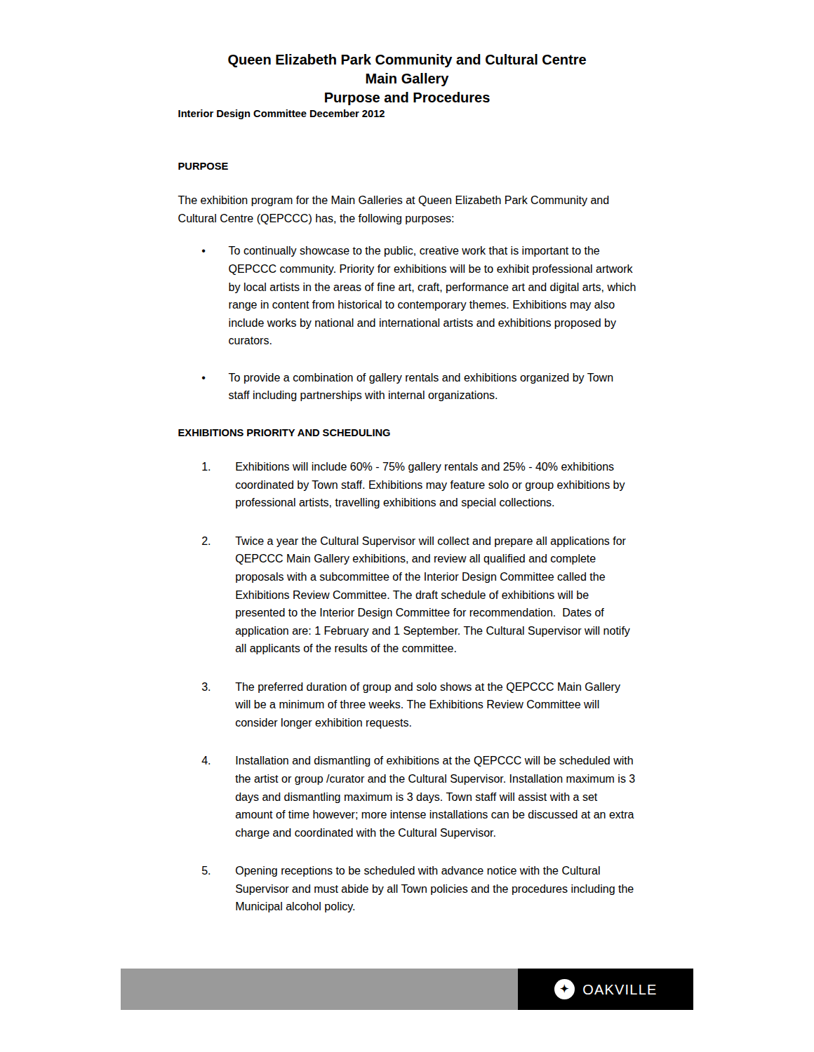Queen Elizabeth Park Community and Cultural Centre
Main Gallery
Purpose and Procedures
Interior Design Committee December 2012
PURPOSE
The exhibition program for the Main Galleries at Queen Elizabeth Park Community and Cultural Centre (QEPCCC) has, the following purposes:
To continually showcase to the public, creative work that is important to the QEPCCC community. Priority for exhibitions will be to exhibit professional artwork by local artists in the areas of fine art, craft, performance art and digital arts, which range in content from historical to contemporary themes. Exhibitions may also include works by national and international artists and exhibitions proposed by curators.
To provide a combination of gallery rentals and exhibitions organized by Town staff including partnerships with internal organizations.
EXHIBITIONS PRIORITY AND SCHEDULING
Exhibitions will include 60% - 75% gallery rentals and 25% - 40% exhibitions coordinated by Town staff. Exhibitions may feature solo or group exhibitions by professional artists, travelling exhibitions and special collections.
Twice a year the Cultural Supervisor will collect and prepare all applications for QEPCCC Main Gallery exhibitions, and review all qualified and complete proposals with a subcommittee of the Interior Design Committee called the Exhibitions Review Committee. The draft schedule of exhibitions will be presented to the Interior Design Committee for recommendation. Dates of application are: 1 February and 1 September. The Cultural Supervisor will notify all applicants of the results of the committee.
The preferred duration of group and solo shows at the QEPCCC Main Gallery will be a minimum of three weeks. The Exhibitions Review Committee will consider longer exhibition requests.
Installation and dismantling of exhibitions at the QEPCCC will be scheduled with the artist or group /curator and the Cultural Supervisor. Installation maximum is 3 days and dismantling maximum is 3 days. Town staff will assist with a set amount of time however; more intense installations can be discussed at an extra charge and coordinated with the Cultural Supervisor.
Opening receptions to be scheduled with advance notice with the Cultural Supervisor and must abide by all Town policies and the procedures including the Municipal alcohol policy.
✦ OAKVILLE